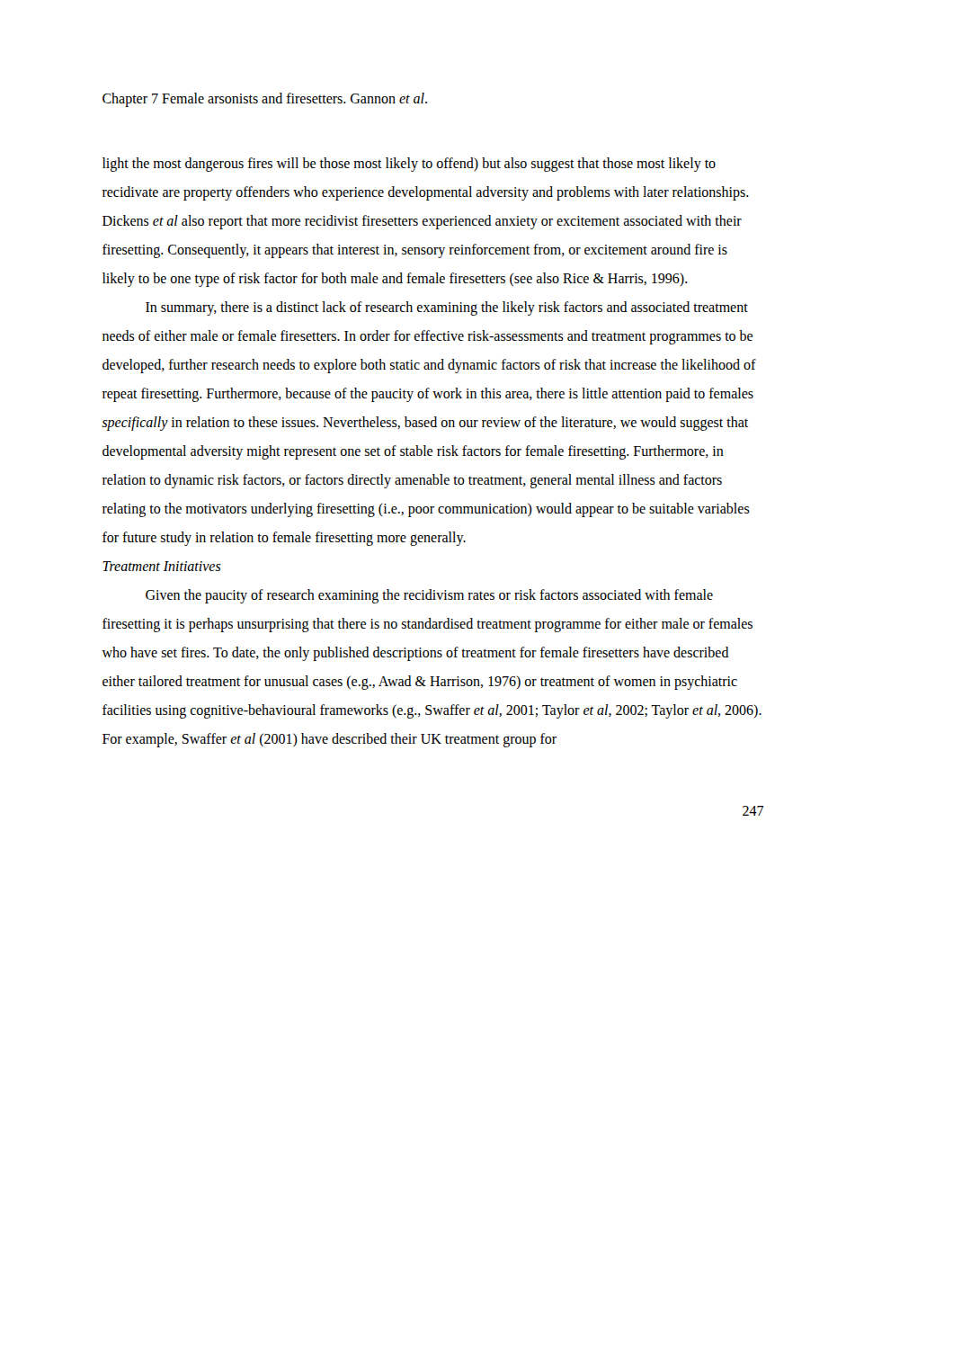Chapter 7 Female arsonists and firesetters. Gannon et al.
light the most dangerous fires will be those most likely to offend) but also suggest that those most likely to recidivate are property offenders who experience developmental adversity and problems with later relationships. Dickens et al also report that more recidivist firesetters experienced anxiety or excitement associated with their firesetting. Consequently, it appears that interest in, sensory reinforcement from, or excitement around fire is likely to be one type of risk factor for both male and female firesetters (see also Rice & Harris, 1996).
In summary, there is a distinct lack of research examining the likely risk factors and associated treatment needs of either male or female firesetters. In order for effective risk-assessments and treatment programmes to be developed, further research needs to explore both static and dynamic factors of risk that increase the likelihood of repeat firesetting. Furthermore, because of the paucity of work in this area, there is little attention paid to females specifically in relation to these issues. Nevertheless, based on our review of the literature, we would suggest that developmental adversity might represent one set of stable risk factors for female firesetting. Furthermore, in relation to dynamic risk factors, or factors directly amenable to treatment, general mental illness and factors relating to the motivators underlying firesetting (i.e., poor communication) would appear to be suitable variables for future study in relation to female firesetting more generally.
Treatment Initiatives
Given the paucity of research examining the recidivism rates or risk factors associated with female firesetting it is perhaps unsurprising that there is no standardised treatment programme for either male or females who have set fires. To date, the only published descriptions of treatment for female firesetters have described either tailored treatment for unusual cases (e.g., Awad & Harrison, 1976) or treatment of women in psychiatric facilities using cognitive-behavioural frameworks (e.g., Swaffer et al, 2001; Taylor et al, 2002; Taylor et al, 2006). For example, Swaffer et al (2001) have described their UK treatment group for
247